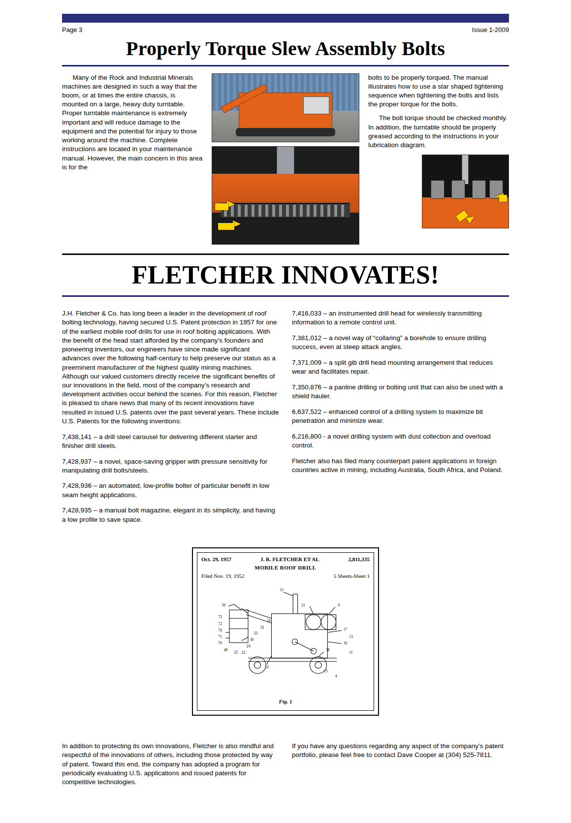Page 3
Issue 1-2009
Properly Torque Slew Assembly Bolts
Many of the Rock and Industrial Minerals machines are designed in such a way that the boom, or at times the entire chassis, is mounted on a large, heavy duty turntable. Proper turntable maintenance is extremely important and will reduce damage to the equipment and the potential for injury to those working around the machine. Complete instructions are located in your maintenance manual. However, the main concern in this area is for the
bolts to be properly torqued. The manual illustrates how to use a star shaped tightening sequence when tightening the bolts and lists the proper torque for the bolts.
The bolt torque should be checked monthly. In addition, the turntable should be properly greased according to the instructions in your lubrication diagram.
FLETCHER INNOVATES!
J.H. Fletcher & Co. has long been a leader in the development of roof bolting technology, having secured U.S. Patent protection in 1957 for one of the earliest mobile roof drills for use in roof bolting applications. With the benefit of the head start afforded by the company’s founders and pioneering inventors, our engineers have since made significant advances over the following half-century to help preserve our status as a preeminent manufacturer of the highest quality mining machines. Although our valued customers directly receive the significant benefits of our innovations in the field, most of the company’s research and development activities occur behind the scenes. For this reason, Fletcher is pleased to share news that many of its recent innovations have resulted in issued U.S. patents over the past several years. These include U.S. Patents for the following inventions:
7,438,141 – a drill steel carousel for delivering different starter and finisher drill steels.
7,428,937 – a novel, space-saving gripper with pressure sensitivity for manipulating drill bolts/steels.
7,428,936 – an automated, low-profile bolter of particular benefit in low seam height applications.
7,428,935 – a manual bolt magazine, elegant in its simplicity, and having a low profile to save space.
7,416,033 – an instrumented drill head for wirelessly transmitting information to a remote control unit.
7,381,012 – a novel way of “collaring” a borehole to ensure drilling success, even at steep attack angles.
7,371,009 – a split gib drill head mounting arrangement that reduces wear and facilitates repair.
7,350,876 – a panline drilling or bolting unit that can also be used with a shield hauler.
6,637,522 – enhanced control of a drilling system to maximize bit penetration and minimize wear.
6,216,800 - a novel drilling system with dust collection and overload control.
Fletcher also has filed many counterpart patent applications in foreign countries active in mining, including Australia, South Africa, and Poland.
Oct. 29, 1957 J. R. FLETCHER ET AL 2,811,335
MOBILE ROOF DRILL
Filed Nov. 19, 1952 5 Sheets-Sheet 1
31 21 0 17 16 13 11 18 12 15 4 50 73 72 74 71 70 48 25 22 2A 30 33 32 10
Fig. 1
In addition to protecting its own innovations, Fletcher is also mindful and respectful of the innovations of others, including those protected by way of patent. Toward this end, the company has adopted a program for periodically evaluating U.S. applications and issued patents for competitive technologies.
If you have any questions regarding any aspect of the company’s patent portfolio, please feel free to contact Dave Cooper at (304) 525-7811.